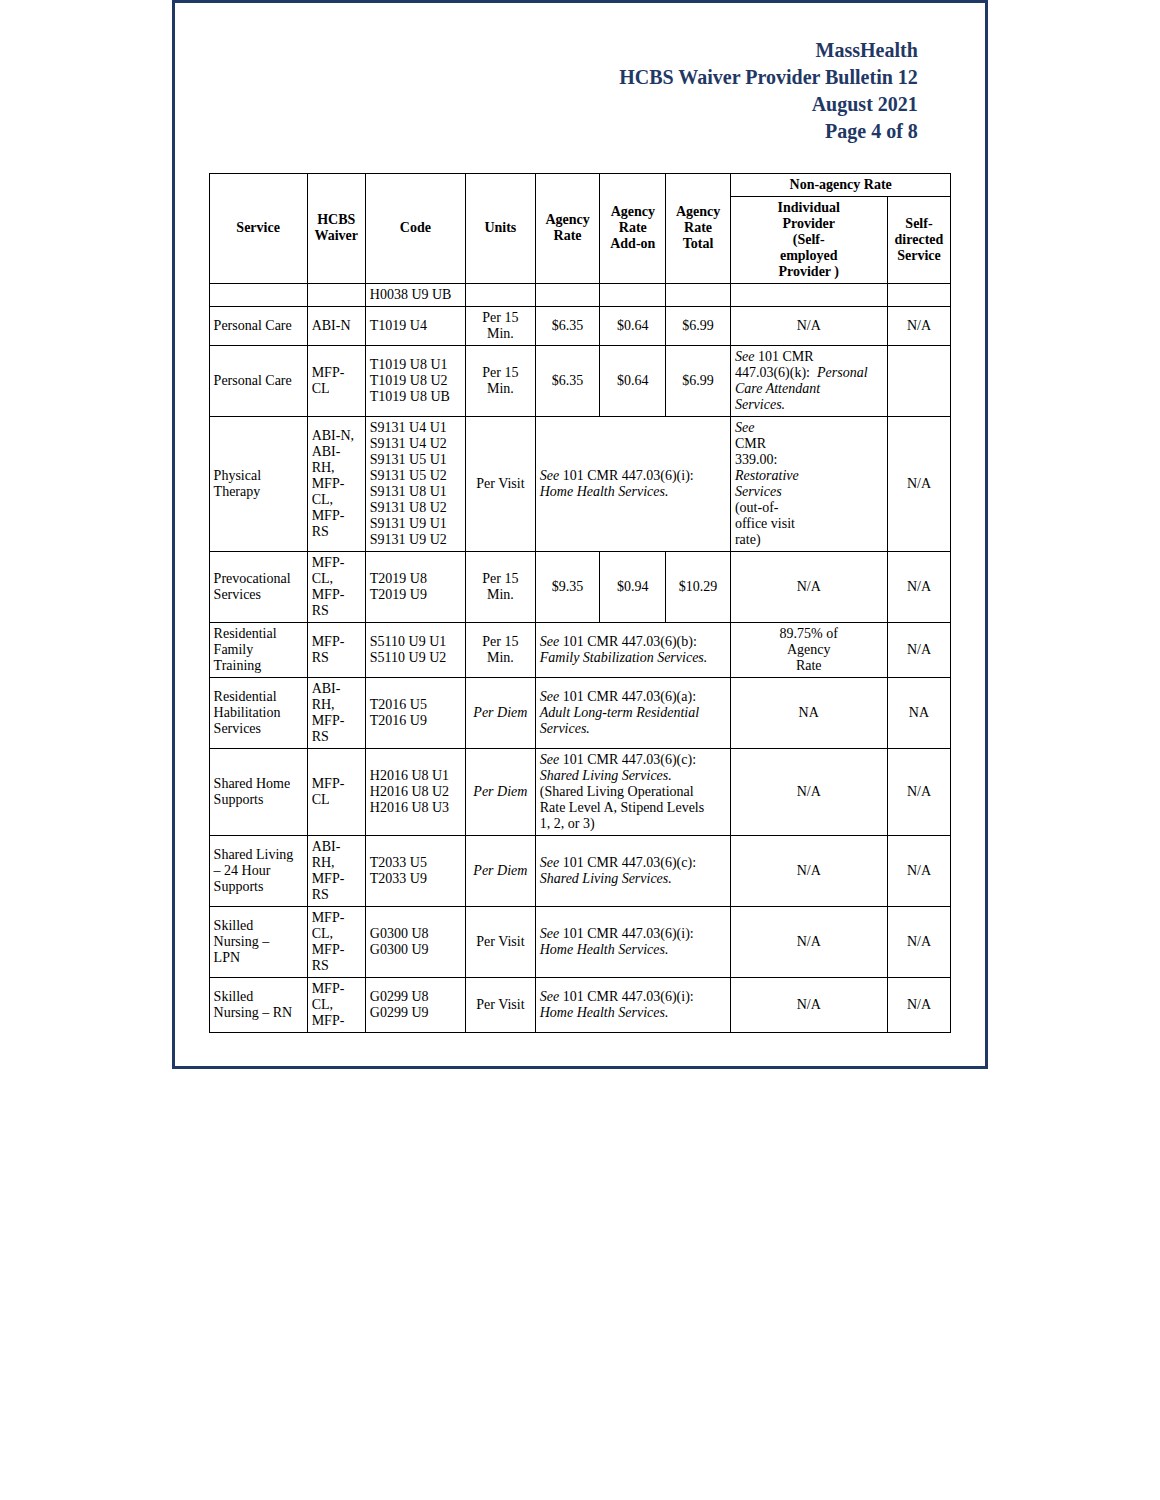MassHealth
HCBS Waiver Provider Bulletin 12
August 2021
Page 4 of 8
| Service | HCBS Waiver | Code | Units | Agency Rate | Agency Rate Add-on | Agency Rate Total | Non-agency Rate |
| --- | --- | --- | --- | --- | --- | --- | --- |
| Individual Provider (Self- employed Provider ) | Self- directed Service |
| | | H0038 U9 UB | | | | | | |
| Personal Care | ABI-N | T1019 U4 | Per 15 Min. | $6.35 | $0.64 | $6.99 | N/A | N/A |
| Personal Care | MFP- CL | T1019 U8 U1 T1019 U8 U2 T1019 U8 UB | Per 15 Min. | $6.35 | $0.64 | $6.99 | See 101 CMR 447.03(6)(k): Personal Care Attendant Services. | |
| Physical Therapy | ABI-N, ABI- RH, MFP- CL, MFP- RS | S9131 U4 U1 S9131 U4 U2 S9131 U5 U1 S9131 U5 U2 S9131 U8 U1 S9131 U8 U2 S9131 U9 U1 S9131 U9 U2 | Per Visit | See 101 CMR 447.03(6)(i): Home Health Services. | See CMR 339.00: Restorative Services (out-of- office visit rate) | N/A |
| Prevocational Services | MFP- CL, MFP- RS | T2019 U8 T2019 U9 | Per 15 Min. | $9.35 | $0.94 | $10.29 | N/A | N/A |
| Residential Family Training | MFP- RS | S5110 U9 U1 S5110 U9 U2 | Per 15 Min. | See 101 CMR 447.03(6)(b): Family Stabilization Services. | 89.75% of Agency Rate | N/A |
| Residential Habilitation Services | ABI- RH, MFP- RS | T2016 U5 T2016 U9 | Per Diem | See 101 CMR 447.03(6)(a): Adult Long-term Residential Services. | NA | NA |
| Shared Home Supports | MFP- CL | H2016 U8 U1 H2016 U8 U2 H2016 U8 U3 | Per Diem | See 101 CMR 447.03(6)(c): Shared Living Services. (Shared Living Operational Rate Level A, Stipend Levels 1, 2, or 3) | N/A | N/A |
| Shared Living – 24 Hour Supports | ABI- RH, MFP- RS | T2033 U5 T2033 U9 | Per Diem | See 101 CMR 447.03(6)(c): Shared Living Services. | N/A | N/A |
| Skilled Nursing – LPN | MFP- CL, MFP- RS | G0300 U8 G0300 U9 | Per Visit | See 101 CMR 447.03(6)(i): Home Health Services. | N/A | N/A |
| Skilled Nursing – RN | MFP- CL, MFP- | G0299 U8 G0299 U9 | Per Visit | See 101 CMR 447.03(6)(i): Home Health Services. | N/A | N/A |